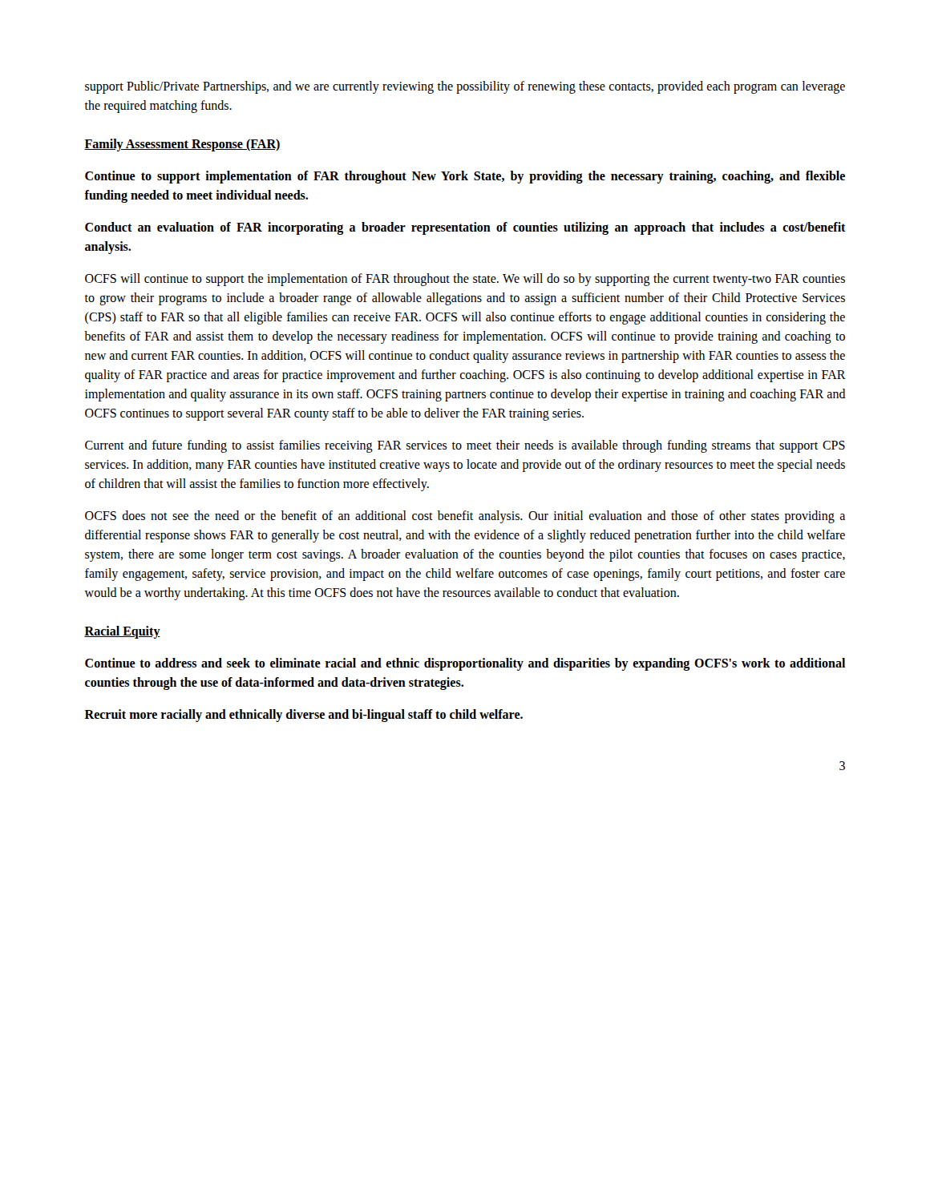support Public/Private Partnerships, and we are currently reviewing the possibility of renewing these contacts, provided each program can leverage the required matching funds.
Family Assessment Response (FAR)
Continue to support implementation of FAR throughout New York State, by providing the necessary training, coaching, and flexible funding needed to meet individual needs.
Conduct an evaluation of FAR incorporating a broader representation of counties utilizing an approach that includes a cost/benefit analysis.
OCFS will continue to support the implementation of FAR throughout the state. We will do so by supporting the current twenty-two FAR counties to grow their programs to include a broader range of allowable allegations and to assign a sufficient number of their Child Protective Services (CPS) staff to FAR so that all eligible families can receive FAR. OCFS will also continue efforts to engage additional counties in considering the benefits of FAR and assist them to develop the necessary readiness for implementation. OCFS will continue to provide training and coaching to new and current FAR counties. In addition, OCFS will continue to conduct quality assurance reviews in partnership with FAR counties to assess the quality of FAR practice and areas for practice improvement and further coaching. OCFS is also continuing to develop additional expertise in FAR implementation and quality assurance in its own staff. OCFS training partners continue to develop their expertise in training and coaching FAR and OCFS continues to support several FAR county staff to be able to deliver the FAR training series.
Current and future funding to assist families receiving FAR services to meet their needs is available through funding streams that support CPS services. In addition, many FAR counties have instituted creative ways to locate and provide out of the ordinary resources to meet the special needs of children that will assist the families to function more effectively.
OCFS does not see the need or the benefit of an additional cost benefit analysis. Our initial evaluation and those of other states providing a differential response shows FAR to generally be cost neutral, and with the evidence of a slightly reduced penetration further into the child welfare system, there are some longer term cost savings. A broader evaluation of the counties beyond the pilot counties that focuses on cases practice, family engagement, safety, service provision, and impact on the child welfare outcomes of case openings, family court petitions, and foster care would be a worthy undertaking. At this time OCFS does not have the resources available to conduct that evaluation.
Racial Equity
Continue to address and seek to eliminate racial and ethnic disproportionality and disparities by expanding OCFS's work to additional counties through the use of data-informed and data-driven strategies.
Recruit more racially and ethnically diverse and bi-lingual staff to child welfare.
3